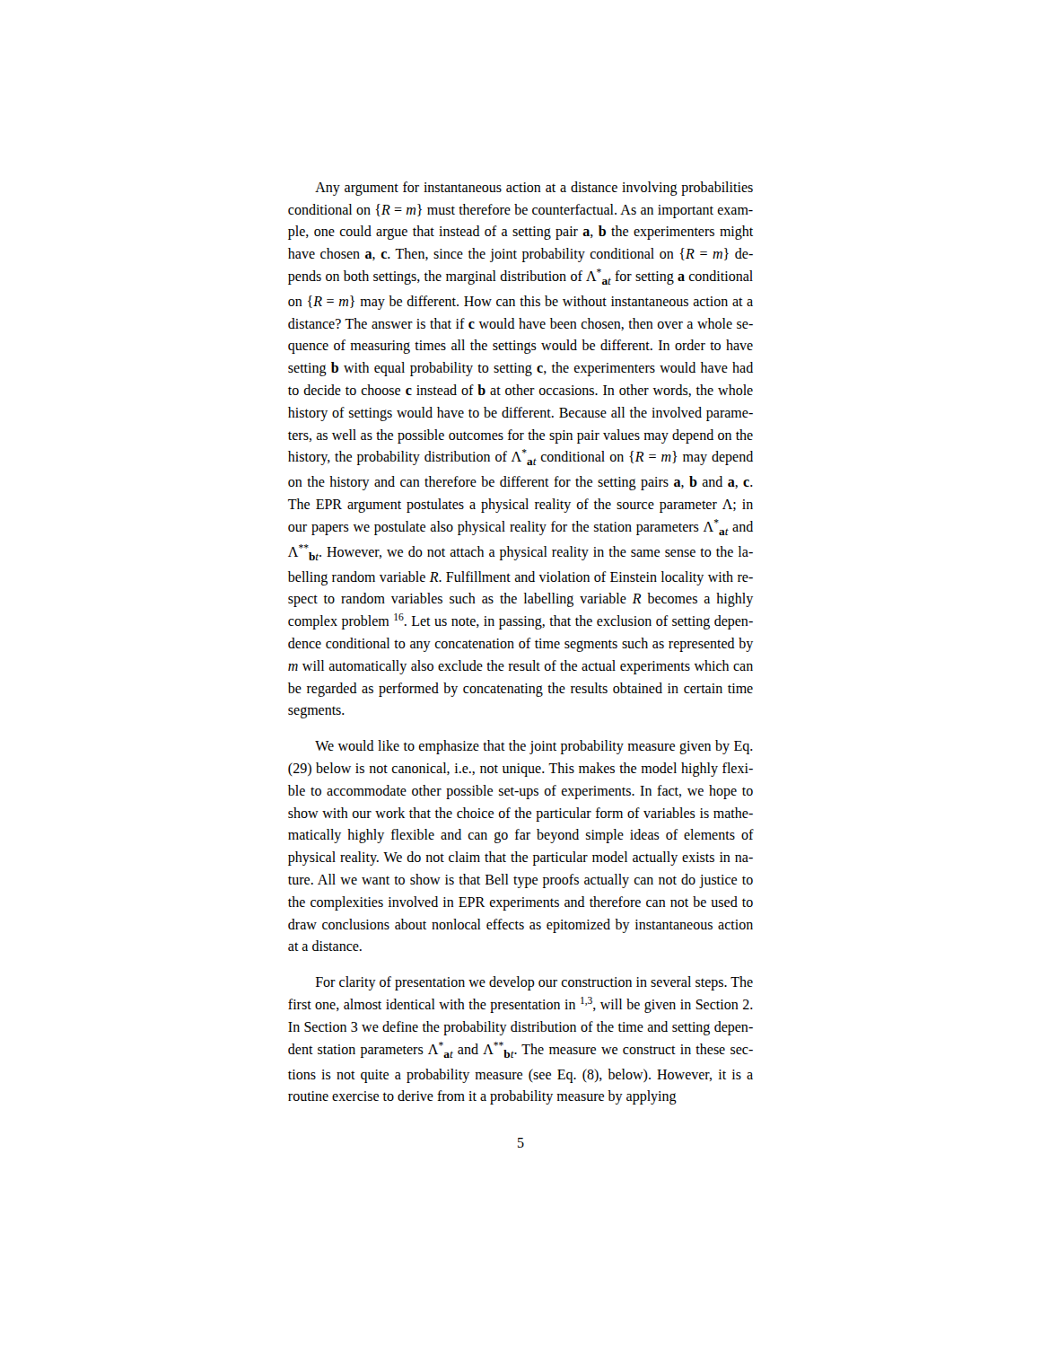Any argument for instantaneous action at a distance involving probabilities conditional on {R = m} must therefore be counterfactual. As an important example, one could argue that instead of a setting pair a, b the experimenters might have chosen a, c. Then, since the joint probability conditional on {R = m} depends on both settings, the marginal distribution of Λ*at for setting a conditional on {R = m} may be different. How can this be without instantaneous action at a distance? The answer is that if c would have been chosen, then over a whole sequence of measuring times all the settings would be different. In order to have setting b with equal probability to setting c, the experimenters would have had to decide to choose c instead of b at other occasions. In other words, the whole history of settings would have to be different. Because all the involved parameters, as well as the possible outcomes for the spin pair values may depend on the history, the probability distribution of Λ*at conditional on {R = m} may depend on the history and can therefore be different for the setting pairs a, b and a, c. The EPR argument postulates a physical reality of the source parameter Λ; in our papers we postulate also physical reality for the station parameters Λ*at and Λ**bt. However, we do not attach a physical reality in the same sense to the labelling random variable R. Fulfillment and violation of Einstein locality with respect to random variables such as the labelling variable R becomes a highly complex problem 16. Let us note, in passing, that the exclusion of setting dependence conditional to any concatenation of time segments such as represented by m will automatically also exclude the result of the actual experiments which can be regarded as performed by concatenating the results obtained in certain time segments.
We would like to emphasize that the joint probability measure given by Eq. (29) below is not canonical, i.e., not unique. This makes the model highly flexible to accommodate other possible set-ups of experiments. In fact, we hope to show with our work that the choice of the particular form of variables is mathematically highly flexible and can go far beyond simple ideas of elements of physical reality. We do not claim that the particular model actually exists in nature. All we want to show is that Bell type proofs actually can not do justice to the complexities involved in EPR experiments and therefore can not be used to draw conclusions about nonlocal effects as epitomized by instantaneous action at a distance.
For clarity of presentation we develop our construction in several steps. The first one, almost identical with the presentation in 1,3, will be given in Section 2. In Section 3 we define the probability distribution of the time and setting dependent station parameters Λ*at and Λ**bt. The measure we construct in these sections is not quite a probability measure (see Eq. (8), below). However, it is a routine exercise to derive from it a probability measure by applying
5